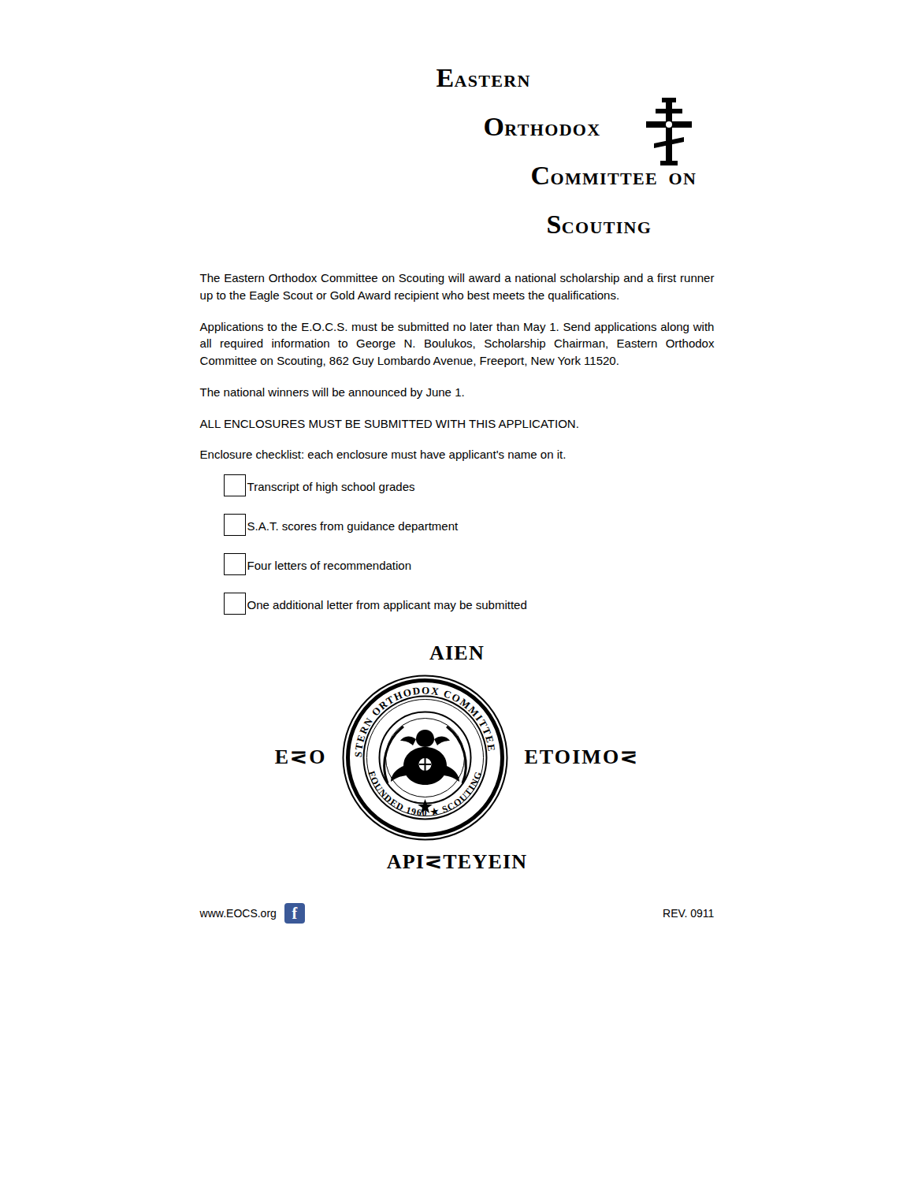EASTERN
ORTHODOX
COMMITTEE ON
SCOUTING
The Eastern Orthodox Committee on Scouting will award a national scholarship and a first runner up to the Eagle Scout or Gold Award recipient who best meets the qualifications.
Applications to the E.O.C.S. must be submitted no later than May 1. Send applications along with all required information to George N. Boulukos, Scholarship Chairman, Eastern Orthodox Committee on Scouting, 862 Guy Lombardo Avenue, Freeport, New York 11520.
The national winners will be announced by June 1.
ALL ENCLOSURES MUST BE SUBMITTED WITH THIS APPLICATION.
Enclosure checklist: each enclosure must have applicant's name on it.
Transcript of high school grades
S.A.T. scores from guidance department
Four letters of recommendation
One additional letter from applicant may be submitted
AIEN
E⋜O
EASTERN ORTHODOX COMMITTEE ON FOUNDED 1960 ★ SCOUTING
ETOIMO⋜
API⋜TEYEIN
www.EOCS.org f
REV. 0911